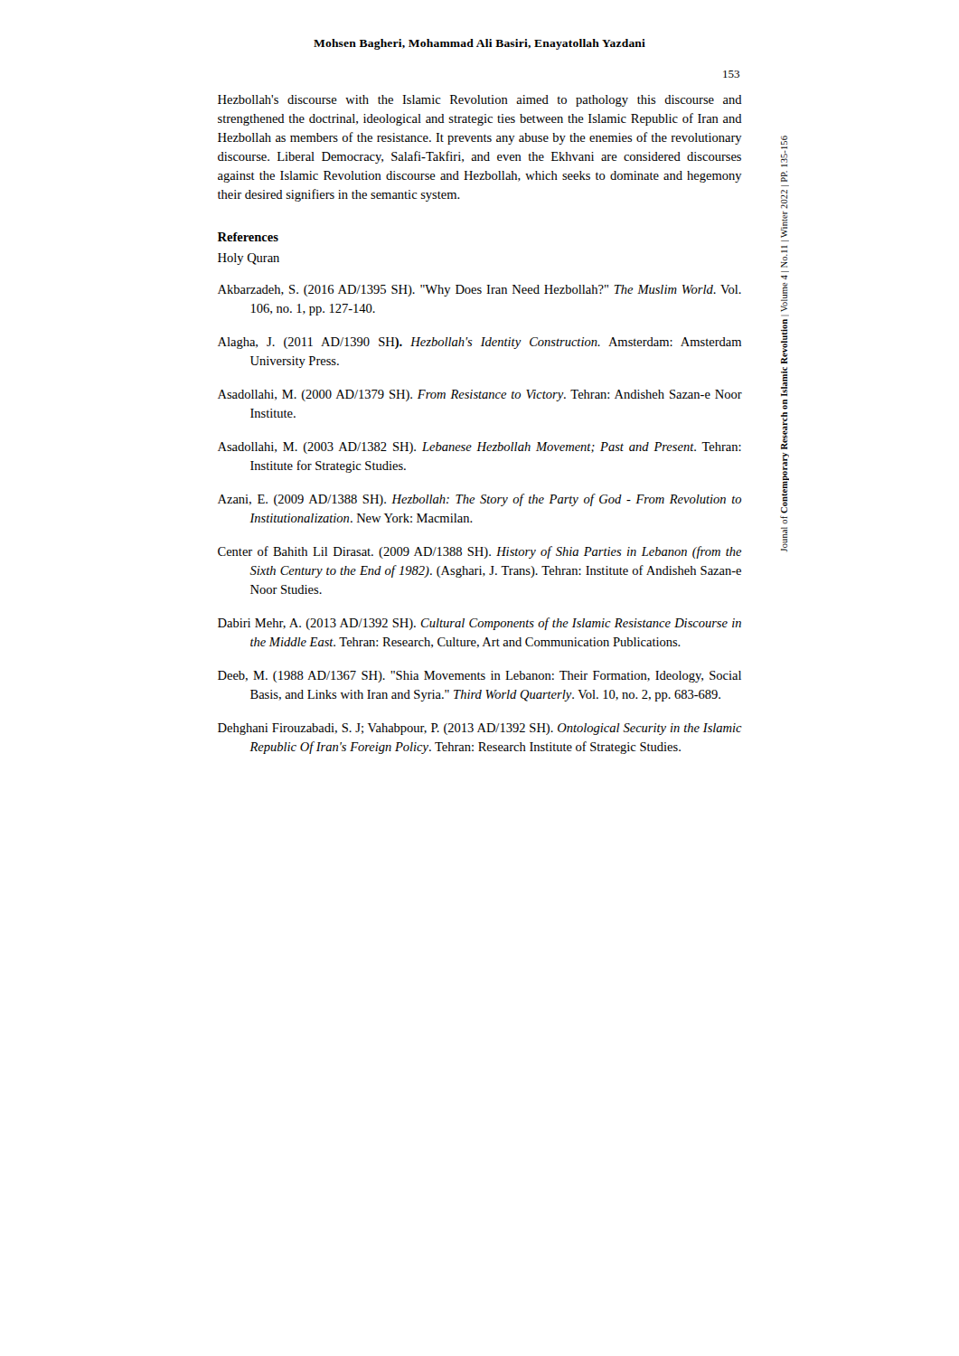Mohsen Bagheri, Mohammad Ali Basiri, Enayatollah Yazdani
153
Jounal of Contemporary Research on Islamic Revolution | Volume 4 | No.11 | Winter 2022 | PP. 135-156
Hezbollah's discourse with the Islamic Revolution aimed to pathology this discourse and strengthened the doctrinal, ideological and strategic ties between the Islamic Republic of Iran and Hezbollah as members of the resistance. It prevents any abuse by the enemies of the revolutionary discourse. Liberal Democracy, Salafi-Takfiri, and even the Ekhvani are considered discourses against the Islamic Revolution discourse and Hezbollah, which seeks to dominate and hegemony their desired signifiers in the semantic system.
References
Holy Quran
Akbarzadeh, S. (2016 AD/1395 SH). "Why Does Iran Need Hezbollah?" The Muslim World. Vol. 106, no. 1, pp. 127-140.
Alagha, J. (2011 AD/1390 SH). Hezbollah's Identity Construction. Amsterdam: Amsterdam University Press.
Asadollahi, M. (2000 AD/1379 SH). From Resistance to Victory. Tehran: Andisheh Sazan-e Noor Institute.
Asadollahi, M. (2003 AD/1382 SH). Lebanese Hezbollah Movement; Past and Present. Tehran: Institute for Strategic Studies.
Azani, E. (2009 AD/1388 SH). Hezbollah: The Story of the Party of God - From Revolution to Institutionalization. New York: Macmilan.
Center of Bahith Lil Dirasat. (2009 AD/1388 SH). History of Shia Parties in Lebanon (from the Sixth Century to the End of 1982). (Asghari, J. Trans). Tehran: Institute of Andisheh Sazan-e Noor Studies.
Dabiri Mehr, A. (2013 AD/1392 SH). Cultural Components of the Islamic Resistance Discourse in the Middle East. Tehran: Research, Culture, Art and Communication Publications.
Deeb, M. (1988 AD/1367 SH). "Shia Movements in Lebanon: Their Formation, Ideology, Social Basis, and Links with Iran and Syria." Third World Quarterly. Vol. 10, no. 2, pp. 683-689.
Dehghani Firouzabadi, S. J; Vahabpour, P. (2013 AD/1392 SH). Ontological Security in the Islamic Republic Of Iran's Foreign Policy. Tehran: Research Institute of Strategic Studies.